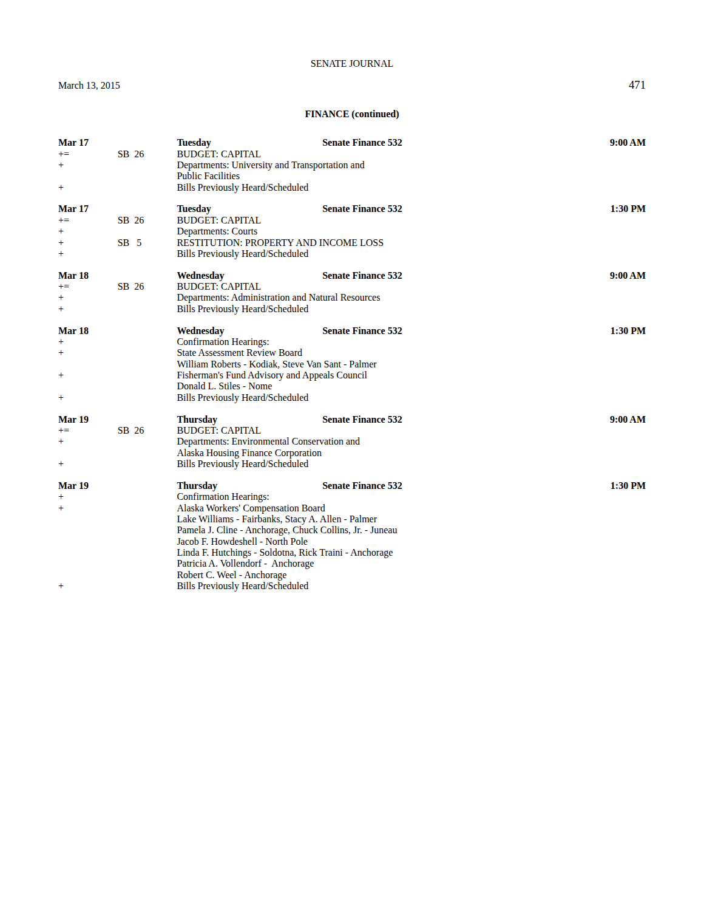SENATE JOURNAL
March 13, 2015 471
FINANCE (continued)
| Mar 17 | | Tuesday | Senate Finance 532 | 9:00 AM |
| += | SB 26 | BUDGET: CAPITAL |
| + | | Departments: University and Transportation and |
| | | Public Facilities |
| + | | Bills Previously Heard/Scheduled |
| Mar 17 | | Tuesday | Senate Finance 532 | 1:30 PM |
| += | SB 26 | BUDGET: CAPITAL |
| + | | Departments: Courts |
| + | SB 5 | RESTITUTION: PROPERTY AND INCOME LOSS |
| + | | Bills Previously Heard/Scheduled |
| Mar 18 | | Wednesday | Senate Finance 532 | 9:00 AM |
| += | SB 26 | BUDGET: CAPITAL |
| + | | Departments: Administration and Natural Resources |
| + | | Bills Previously Heard/Scheduled |
| Mar 18 | | Wednesday | Senate Finance 532 | 1:30 PM |
| + | | Confirmation Hearings: |
| + | | State Assessment Review Board |
| | | William Roberts - Kodiak, Steve Van Sant - Palmer |
| + | | Fisherman's Fund Advisory and Appeals Council |
| | | Donald L. Stiles - Nome |
| + | | Bills Previously Heard/Scheduled |
| Mar 19 | | Thursday | Senate Finance 532 | 9:00 AM |
| += | SB 26 | BUDGET: CAPITAL |
| + | | Departments: Environmental Conservation and |
| | | Alaska Housing Finance Corporation |
| + | | Bills Previously Heard/Scheduled |
| Mar 19 | | Thursday | Senate Finance 532 | 1:30 PM |
| + | | Confirmation Hearings: |
| + | | Alaska Workers' Compensation Board |
| | | Lake Williams - Fairbanks, Stacy A. Allen - Palmer |
| | | Pamela J. Cline - Anchorage, Chuck Collins, Jr. - Juneau |
| | | Jacob F. Howdeshell - North Pole |
| | | Linda F. Hutchings - Soldotna, Rick Traini - Anchorage |
| | | Patricia A. Vollendorf - Anchorage |
| | | Robert C. Weel - Anchorage |
| + | | Bills Previously Heard/Scheduled |